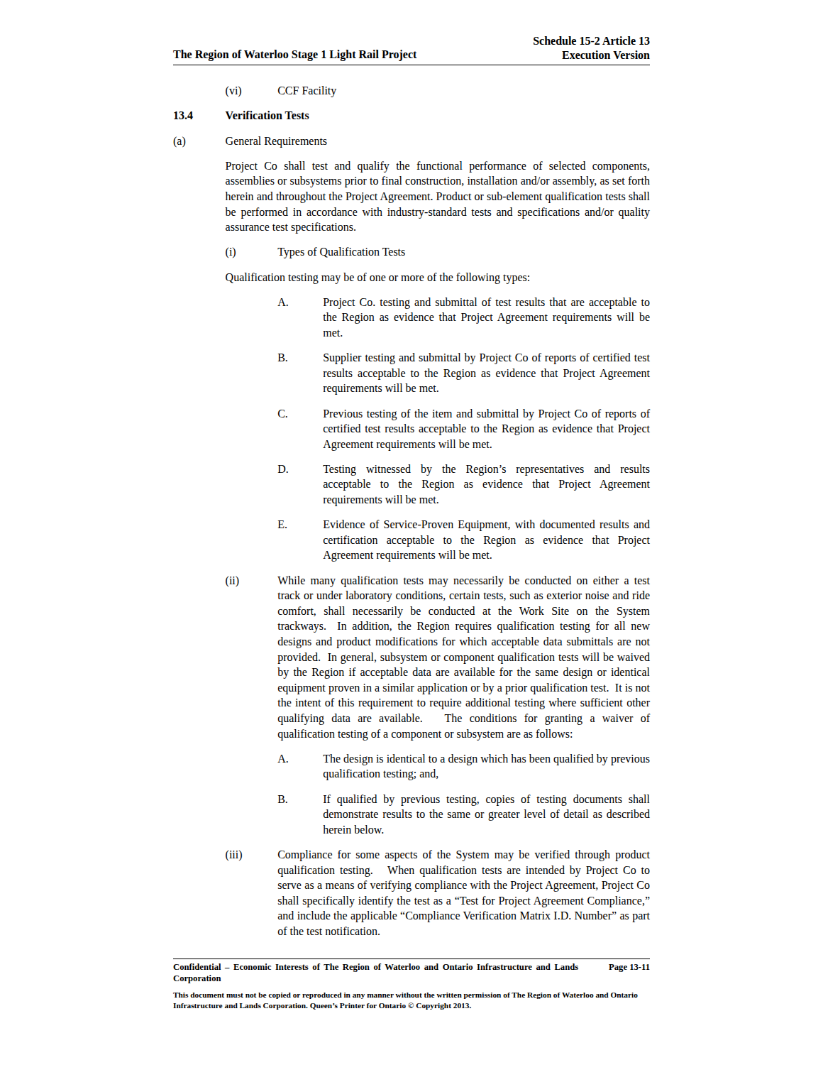The Region of Waterloo Stage 1 Light Rail Project
Schedule 15-2 Article 13
Execution Version
(vi)
CCF Facility
13.4 Verification Tests
(a)
General Requirements
Project Co shall test and qualify the functional performance of selected components, assemblies or subsystems prior to final construction, installation and/or assembly, as set forth herein and throughout the Project Agreement. Product or sub-element qualification tests shall be performed in accordance with industry-standard tests and specifications and/or quality assurance test specifications.
(i)
Types of Qualification Tests
Qualification testing may be of one or more of the following types:
A.
Project Co. testing and submittal of test results that are acceptable to the Region as evidence that Project Agreement requirements will be met.
B.
Supplier testing and submittal by Project Co of reports of certified test results acceptable to the Region as evidence that Project Agreement requirements will be met.
C.
Previous testing of the item and submittal by Project Co of reports of certified test results acceptable to the Region as evidence that Project Agreement requirements will be met.
D.
Testing witnessed by the Region’s representatives and results acceptable to the Region as evidence that Project Agreement requirements will be met.
E.
Evidence of Service-Proven Equipment, with documented results and certification acceptable to the Region as evidence that Project Agreement requirements will be met.
(ii)
While many qualification tests may necessarily be conducted on either a test track or under laboratory conditions, certain tests, such as exterior noise and ride comfort, shall necessarily be conducted at the Work Site on the System trackways. In addition, the Region requires qualification testing for all new designs and product modifications for which acceptable data submittals are not provided. In general, subsystem or component qualification tests will be waived by the Region if acceptable data are available for the same design or identical equipment proven in a similar application or by a prior qualification test. It is not the intent of this requirement to require additional testing where sufficient other qualifying data are available. The conditions for granting a waiver of qualification testing of a component or subsystem are as follows:
A.
The design is identical to a design which has been qualified by previous qualification testing; and,
B.
If qualified by previous testing, copies of testing documents shall demonstrate results to the same or greater level of detail as described herein below.
(iii)
Compliance for some aspects of the System may be verified through product qualification testing. When qualification tests are intended by Project Co to serve as a means of verifying compliance with the Project Agreement, Project Co shall specifically identify the test as a “Test for Project Agreement Compliance,” and include the applicable “Compliance Verification Matrix I.D. Number” as part of the test notification.
Confidential – Economic Interests of The Region of Waterloo and Ontario Infrastructure and Lands Corporation
Page 13-11
This document must not be copied or reproduced in any manner without the written permission of The Region of Waterloo and Ontario Infrastructure and Lands Corporation. Queen’s Printer for Ontario © Copyright 2013.